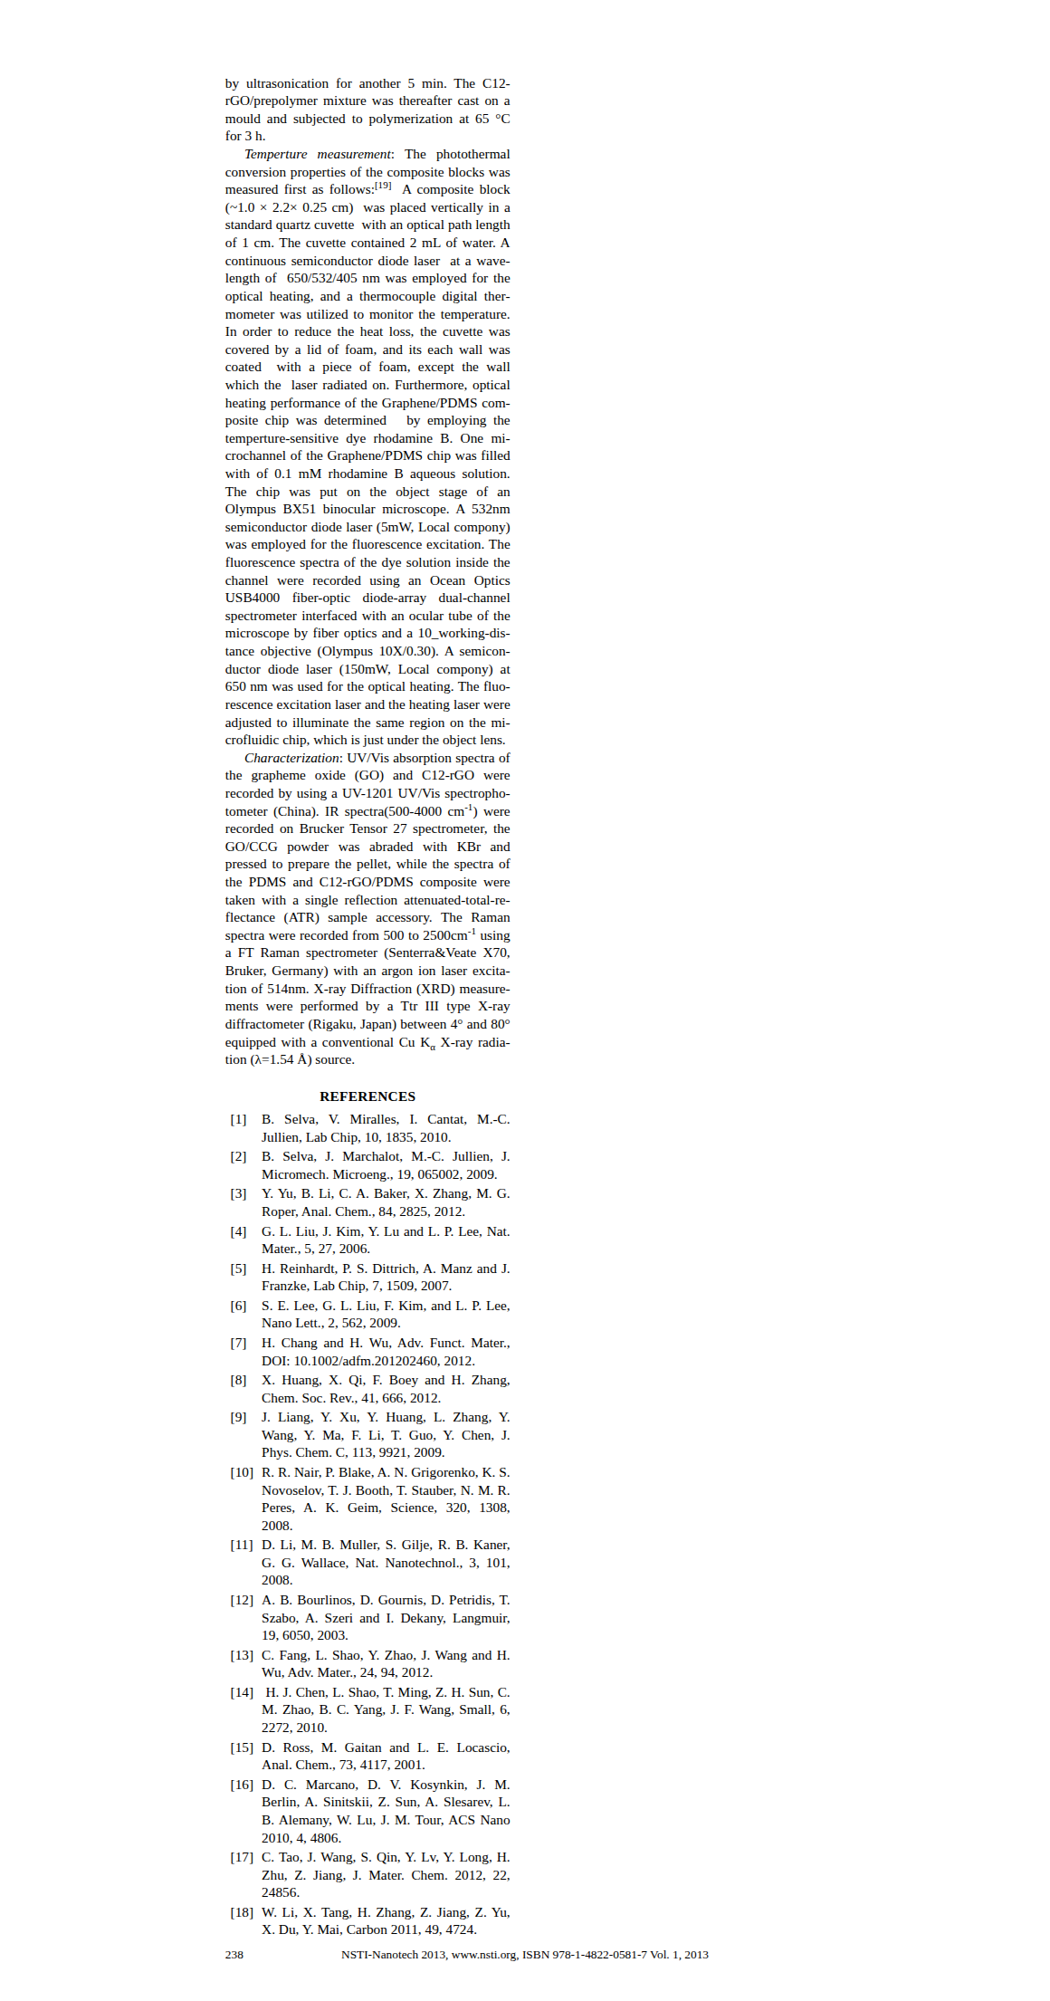by ultrasonication for another 5 min. The C12-rGO/prepolymer mixture was thereafter cast on a mould and subjected to polymerization at 65 °C for 3 h.
Temperture measurement: The photothermal conversion properties of the composite blocks was measured first as follows:[19] A composite block (~1.0 × 2.2× 0.25 cm) was placed vertically in a standard quartz cuvette with an optical path length of 1 cm. The cuvette contained 2 mL of water. A continuous semiconductor diode laser at a wavelength of 650/532/405 nm was employed for the optical heating, and a thermocouple digital thermometer was utilized to monitor the temperature. In order to reduce the heat loss, the cuvette was covered by a lid of foam, and its each wall was coated with a piece of foam, except the wall which the laser radiated on. Furthermore, optical heating performance of the Graphene/PDMS composite chip was determined by employing the temperture-sensitive dye rhodamine B. One microchannel of the Graphene/PDMS chip was filled with of 0.1 mM rhodamine B aqueous solution. The chip was put on the object stage of an Olympus BX51 binocular microscope. A 532nm semiconductor diode laser (5mW, Local compony) was employed for the fluorescence excitation. The fluorescence spectra of the dye solution inside the channel were recorded using an Ocean Optics USB4000 fiber-optic diode-array dual-channel spectrometer interfaced with an ocular tube of the microscope by fiber optics and a 10_working-distance objective (Olympus 10X/0.30). A semiconductor diode laser (150mW, Local compony) at 650 nm was used for the optical heating. The fluorescence excitation laser and the heating laser were adjusted to illuminate the same region on the microfluidic chip, which is just under the object lens.
Characterization: UV/Vis absorption spectra of the grapheme oxide (GO) and C12-rGO were recorded by using a UV-1201 UV/Vis spectrophotometer (China). IR spectra(500-4000 cm-1) were recorded on Brucker Tensor 27 spectrometer, the GO/CCG powder was abraded with KBr and pressed to prepare the pellet, while the spectra of the PDMS and C12-rGO/PDMS composite were taken with a single reflection attenuated-total-reflectance (ATR) sample accessory. The Raman spectra were recorded from 500 to 2500cm-1 using a FT Raman spectrometer (Senterra&Veate X70, Bruker, Germany) with an argon ion laser excitation of 514nm. X-ray Diffraction (XRD) measurements were performed by a Ttr III type X-ray diffractometer (Rigaku, Japan) between 4° and 80° equipped with a conventional Cu Kα X-ray radiation (λ=1.54 Å) source.
REFERENCES
B. Selva, V. Miralles, I. Cantat, M.-C. Jullien, Lab Chip, 10, 1835, 2010.
B. Selva, J. Marchalot, M.-C. Jullien, J. Micromech. Microeng., 19, 065002, 2009.
Y. Yu, B. Li, C. A. Baker, X. Zhang, M. G. Roper, Anal. Chem., 84, 2825, 2012.
G. L. Liu, J. Kim, Y. Lu and L. P. Lee, Nat. Mater., 5, 27, 2006.
H. Reinhardt, P. S. Dittrich, A. Manz and J. Franzke, Lab Chip, 7, 1509, 2007.
S. E. Lee, G. L. Liu, F. Kim, and L. P. Lee, Nano Lett., 2, 562, 2009.
H. Chang and H. Wu, Adv. Funct. Mater., DOI: 10.1002/adfm.201202460, 2012.
X. Huang, X. Qi, F. Boey and H. Zhang, Chem. Soc. Rev., 41, 666, 2012.
J. Liang, Y. Xu, Y. Huang, L. Zhang, Y. Wang, Y. Ma, F. Li, T. Guo, Y. Chen, J. Phys. Chem. C, 113, 9921, 2009.
R. R. Nair, P. Blake, A. N. Grigorenko, K. S. Novoselov, T. J. Booth, T. Stauber, N. M. R. Peres, A. K. Geim, Science, 320, 1308, 2008.
D. Li, M. B. Muller, S. Gilje, R. B. Kaner, G. G. Wallace, Nat. Nanotechnol., 3, 101, 2008.
A. B. Bourlinos, D. Gournis, D. Petridis, T. Szabo, A. Szeri and I. Dekany, Langmuir, 19, 6050, 2003.
C. Fang, L. Shao, Y. Zhao, J. Wang and H. Wu, Adv. Mater., 24, 94, 2012.
H. J. Chen, L. Shao, T. Ming, Z. H. Sun, C. M. Zhao, B. C. Yang, J. F. Wang, Small, 6, 2272, 2010.
D. Ross, M. Gaitan and L. E. Locascio, Anal. Chem., 73, 4117, 2001.
D. C. Marcano, D. V. Kosynkin, J. M. Berlin, A. Sinitskii, Z. Sun, A. Slesarev, L. B. Alemany, W. Lu, J. M. Tour, ACS Nano 2010, 4, 4806.
C. Tao, J. Wang, S. Qin, Y. Lv, Y. Long, H. Zhu, Z. Jiang, J. Mater. Chem. 2012, 22, 24856.
W. Li, X. Tang, H. Zhang, Z. Jiang, Z. Yu, X. Du, Y. Mai, Carbon 2011, 49, 4724.
238
NSTI-Nanotech 2013, www.nsti.org, ISBN 978-1-4822-0581-7 Vol. 1, 2013